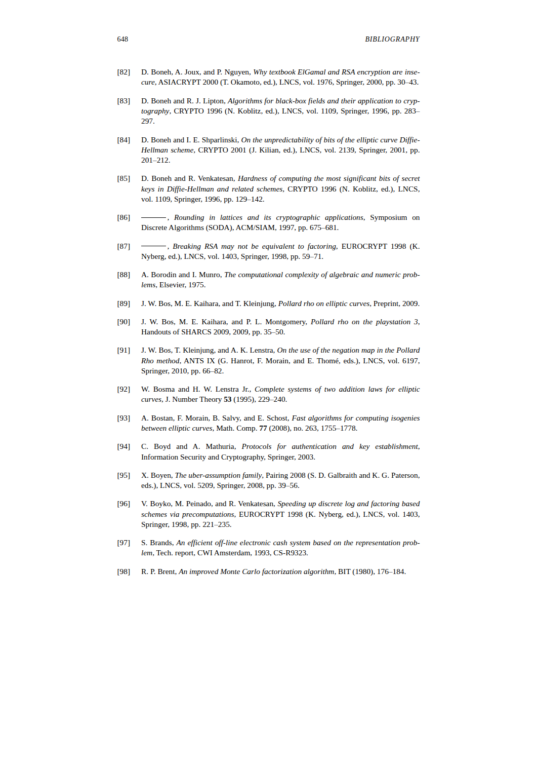648 BIBLIOGRAPHY
[82] D. Boneh, A. Joux, and P. Nguyen, Why textbook ElGamal and RSA encryption are insecure, ASIACRYPT 2000 (T. Okamoto, ed.), LNCS, vol. 1976, Springer, 2000, pp. 30–43.
[83] D. Boneh and R. J. Lipton, Algorithms for black-box fields and their application to cryptography, CRYPTO 1996 (N. Koblitz, ed.), LNCS, vol. 1109, Springer, 1996, pp. 283–297.
[84] D. Boneh and I. E. Shparlinski, On the unpredictability of bits of the elliptic curve Diffie-Hellman scheme, CRYPTO 2001 (J. Kilian, ed.), LNCS, vol. 2139, Springer, 2001, pp. 201–212.
[85] D. Boneh and R. Venkatesan, Hardness of computing the most significant bits of secret keys in Diffie-Hellman and related schemes, CRYPTO 1996 (N. Koblitz, ed.), LNCS, vol. 1109, Springer, 1996, pp. 129–142.
[86] , Rounding in lattices and its cryptographic applications, Symposium on Discrete Algorithms (SODA), ACM/SIAM, 1997, pp. 675–681.
[87] , Breaking RSA may not be equivalent to factoring, EUROCRYPT 1998 (K. Nyberg, ed.), LNCS, vol. 1403, Springer, 1998, pp. 59–71.
[88] A. Borodin and I. Munro, The computational complexity of algebraic and numeric problems, Elsevier, 1975.
[89] J. W. Bos, M. E. Kaihara, and T. Kleinjung, Pollard rho on elliptic curves, Preprint, 2009.
[90] J. W. Bos, M. E. Kaihara, and P. L. Montgomery, Pollard rho on the playstation 3, Handouts of SHARCS 2009, 2009, pp. 35–50.
[91] J. W. Bos, T. Kleinjung, and A. K. Lenstra, On the use of the negation map in the Pollard Rho method, ANTS IX (G. Hanrot, F. Morain, and E. Thomé, eds.), LNCS, vol. 6197, Springer, 2010, pp. 66–82.
[92] W. Bosma and H. W. Lenstra Jr., Complete systems of two addition laws for elliptic curves, J. Number Theory 53 (1995), 229–240.
[93] A. Bostan, F. Morain, B. Salvy, and E. Schost, Fast algorithms for computing isogenies between elliptic curves, Math. Comp. 77 (2008), no. 263, 1755–1778.
[94] C. Boyd and A. Mathuria, Protocols for authentication and key establishment, Information Security and Cryptography, Springer, 2003.
[95] X. Boyen, The uber-assumption family, Pairing 2008 (S. D. Galbraith and K. G. Paterson, eds.), LNCS, vol. 5209, Springer, 2008, pp. 39–56.
[96] V. Boyko, M. Peinado, and R. Venkatesan, Speeding up discrete log and factoring based schemes via precomputations, EUROCRYPT 1998 (K. Nyberg, ed.), LNCS, vol. 1403, Springer, 1998, pp. 221–235.
[97] S. Brands, An efficient off-line electronic cash system based on the representation problem, Tech. report, CWI Amsterdam, 1993, CS-R9323.
[98] R. P. Brent, An improved Monte Carlo factorization algorithm, BIT (1980), 176–184.